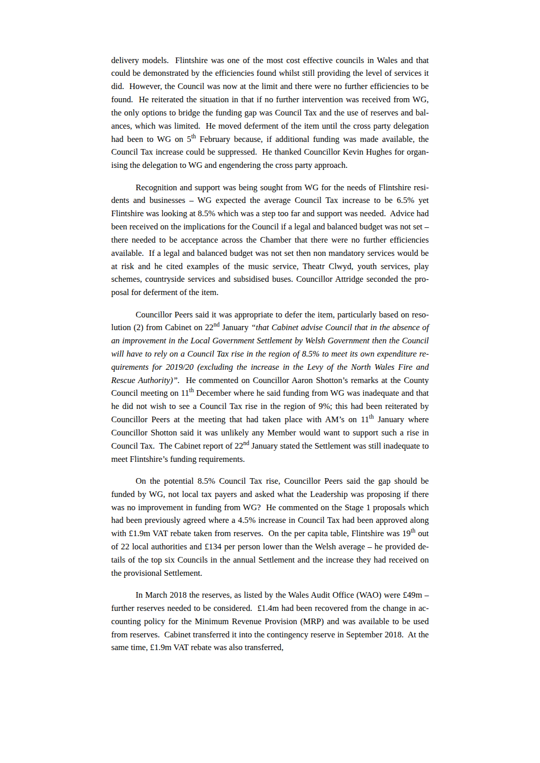delivery models. Flintshire was one of the most cost effective councils in Wales and that could be demonstrated by the efficiencies found whilst still providing the level of services it did. However, the Council was now at the limit and there were no further efficiencies to be found. He reiterated the situation in that if no further intervention was received from WG, the only options to bridge the funding gap was Council Tax and the use of reserves and balances, which was limited. He moved deferment of the item until the cross party delegation had been to WG on 5th February because, if additional funding was made available, the Council Tax increase could be suppressed. He thanked Councillor Kevin Hughes for organising the delegation to WG and engendering the cross party approach.
Recognition and support was being sought from WG for the needs of Flintshire residents and businesses – WG expected the average Council Tax increase to be 6.5% yet Flintshire was looking at 8.5% which was a step too far and support was needed. Advice had been received on the implications for the Council if a legal and balanced budget was not set – there needed to be acceptance across the Chamber that there were no further efficiencies available. If a legal and balanced budget was not set then non mandatory services would be at risk and he cited examples of the music service, Theatr Clwyd, youth services, play schemes, countryside services and subsidised buses. Councillor Attridge seconded the proposal for deferment of the item.
Councillor Peers said it was appropriate to defer the item, particularly based on resolution (2) from Cabinet on 22nd January “that Cabinet advise Council that in the absence of an improvement in the Local Government Settlement by Welsh Government then the Council will have to rely on a Council Tax rise in the region of 8.5% to meet its own expenditure requirements for 2019/20 (excluding the increase in the Levy of the North Wales Fire and Rescue Authority)”. He commented on Councillor Aaron Shotton’s remarks at the County Council meeting on 11th December where he said funding from WG was inadequate and that he did not wish to see a Council Tax rise in the region of 9%; this had been reiterated by Councillor Peers at the meeting that had taken place with AM’s on 11th January where Councillor Shotton said it was unlikely any Member would want to support such a rise in Council Tax. The Cabinet report of 22nd January stated the Settlement was still inadequate to meet Flintshire’s funding requirements.
On the potential 8.5% Council Tax rise, Councillor Peers said the gap should be funded by WG, not local tax payers and asked what the Leadership was proposing if there was no improvement in funding from WG? He commented on the Stage 1 proposals which had been previously agreed where a 4.5% increase in Council Tax had been approved along with £1.9m VAT rebate taken from reserves. On the per capita table, Flintshire was 19th out of 22 local authorities and £134 per person lower than the Welsh average – he provided details of the top six Councils in the annual Settlement and the increase they had received on the provisional Settlement.
In March 2018 the reserves, as listed by the Wales Audit Office (WAO) were £49m – further reserves needed to be considered. £1.4m had been recovered from the change in accounting policy for the Minimum Revenue Provision (MRP) and was available to be used from reserves. Cabinet transferred it into the contingency reserve in September 2018. At the same time, £1.9m VAT rebate was also transferred,